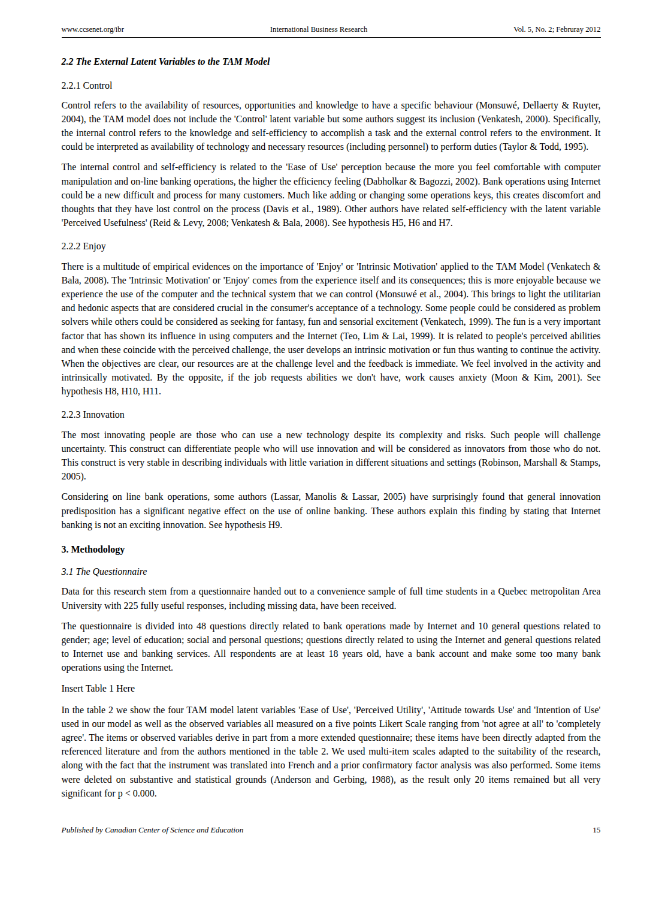www.ccsenet.org/ibr
International Business Research
Vol. 5, No. 2; Februray 2012
2.2 The External Latent Variables to the TAM Model
2.2.1 Control
Control refers to the availability of resources, opportunities and knowledge to have a specific behaviour (Monsuwé, Dellaerty & Ruyter, 2004), the TAM model does not include the 'Control' latent variable but some authors suggest its inclusion (Venkatesh, 2000). Specifically, the internal control refers to the knowledge and self-efficiency to accomplish a task and the external control refers to the environment. It could be interpreted as availability of technology and necessary resources (including personnel) to perform duties (Taylor & Todd, 1995).
The internal control and self-efficiency is related to the 'Ease of Use' perception because the more you feel comfortable with computer manipulation and on-line banking operations, the higher the efficiency feeling (Dabholkar & Bagozzi, 2002). Bank operations using Internet could be a new difficult and process for many customers. Much like adding or changing some operations keys, this creates discomfort and thoughts that they have lost control on the process (Davis et al., 1989). Other authors have related self-efficiency with the latent variable 'Perceived Usefulness' (Reid & Levy, 2008; Venkatesh & Bala, 2008). See hypothesis H5, H6 and H7.
2.2.2 Enjoy
There is a multitude of empirical evidences on the importance of 'Enjoy' or 'Intrinsic Motivation' applied to the TAM Model (Venkatech & Bala, 2008). The 'Intrinsic Motivation' or 'Enjoy' comes from the experience itself and its consequences; this is more enjoyable because we experience the use of the computer and the technical system that we can control (Monsuwé et al., 2004). This brings to light the utilitarian and hedonic aspects that are considered crucial in the consumer's acceptance of a technology. Some people could be considered as problem solvers while others could be considered as seeking for fantasy, fun and sensorial excitement (Venkatech, 1999). The fun is a very important factor that has shown its influence in using computers and the Internet (Teo, Lim & Lai, 1999). It is related to people's perceived abilities and when these coincide with the perceived challenge, the user develops an intrinsic motivation or fun thus wanting to continue the activity. When the objectives are clear, our resources are at the challenge level and the feedback is immediate. We feel involved in the activity and intrinsically motivated. By the opposite, if the job requests abilities we don't have, work causes anxiety (Moon & Kim, 2001). See hypothesis H8, H10, H11.
2.2.3 Innovation
The most innovating people are those who can use a new technology despite its complexity and risks. Such people will challenge uncertainty. This construct can differentiate people who will use innovation and will be considered as innovators from those who do not. This construct is very stable in describing individuals with little variation in different situations and settings (Robinson, Marshall & Stamps, 2005).
Considering on line bank operations, some authors (Lassar, Manolis & Lassar, 2005) have surprisingly found that general innovation predisposition has a significant negative effect on the use of online banking. These authors explain this finding by stating that Internet banking is not an exciting innovation. See hypothesis H9.
3. Methodology
3.1 The Questionnaire
Data for this research stem from a questionnaire handed out to a convenience sample of full time students in a Quebec metropolitan Area University with 225 fully useful responses, including missing data, have been received.
The questionnaire is divided into 48 questions directly related to bank operations made by Internet and 10 general questions related to gender; age; level of education; social and personal questions; questions directly related to using the Internet and general questions related to Internet use and banking services. All respondents are at least 18 years old, have a bank account and make some too many bank operations using the Internet.
Insert Table 1 Here
In the table 2 we show the four TAM model latent variables 'Ease of Use', 'Perceived Utility', 'Attitude towards Use' and 'Intention of Use' used in our model as well as the observed variables all measured on a five points Likert Scale ranging from 'not agree at all' to 'completely agree'. The items or observed variables derive in part from a more extended questionnaire; these items have been directly adapted from the referenced literature and from the authors mentioned in the table 2. We used multi-item scales adapted to the suitability of the research, along with the fact that the instrument was translated into French and a prior confirmatory factor analysis was also performed. Some items were deleted on substantive and statistical grounds (Anderson and Gerbing, 1988), as the result only 20 items remained but all very significant for p < 0.000.
Published by Canadian Center of Science and Education
15